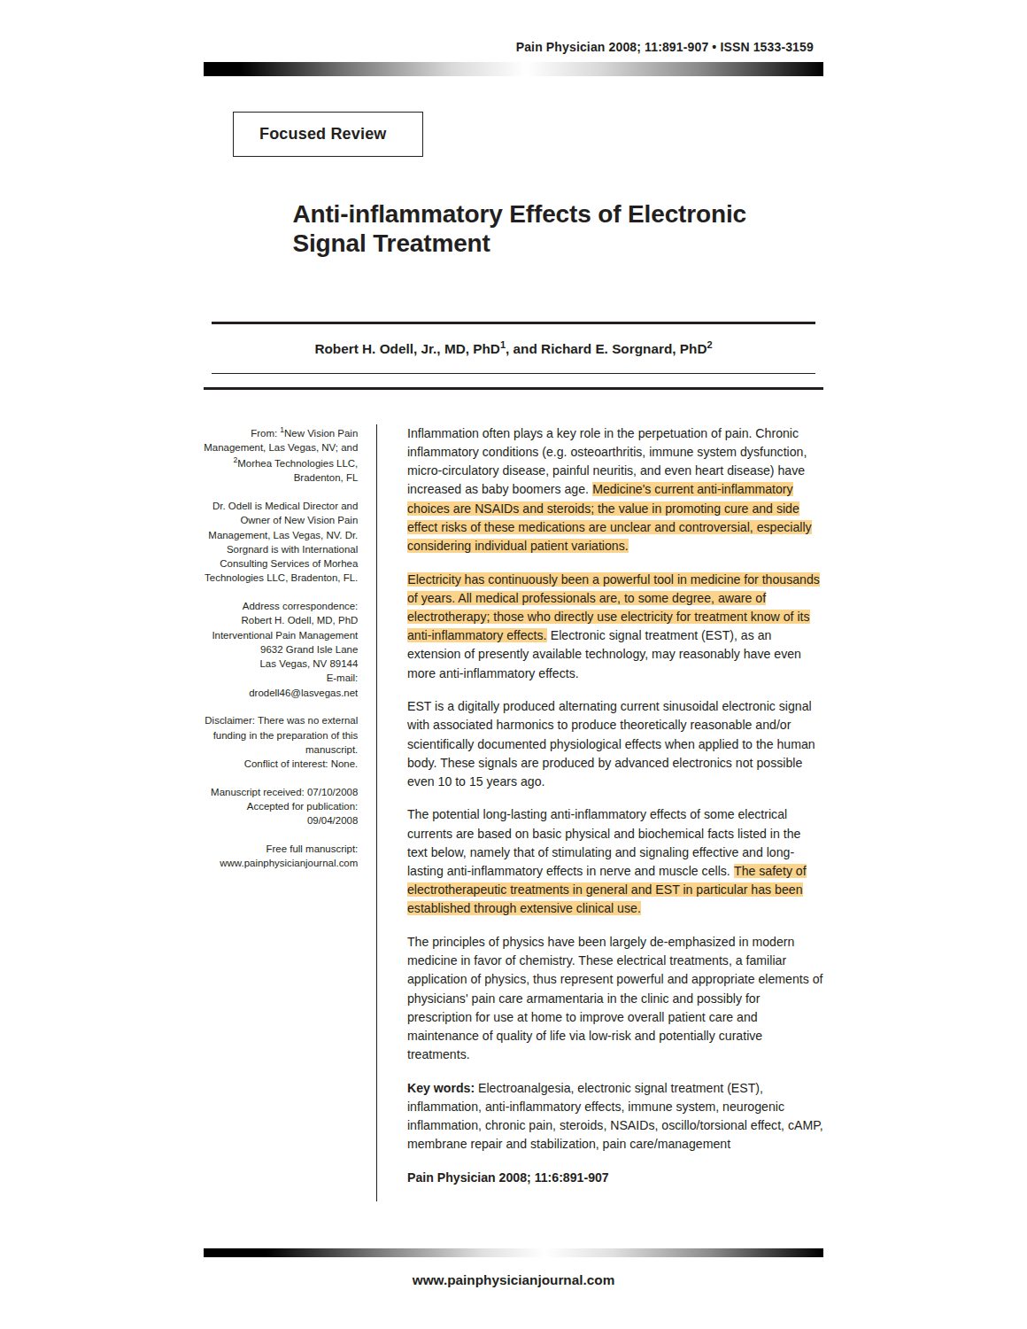Pain Physician 2008; 11:891-907 • ISSN 1533-3159
Focused Review
Anti-inflammatory Effects of Electronic
Signal Treatment
Robert H. Odell, Jr., MD, PhD1, and Richard E. Sorgnard, PhD2
From: 1New Vision Pain Management, Las Vegas, NV; and 2Morhea Technologies LLC, Bradenton, FL
Dr. Odell is Medical Director and Owner of New Vision Pain Management, Las Vegas, NV. Dr. Sorgnard is with International Consulting Services of Morhea Technologies LLC, Bradenton, FL.
Address correspondence:
Robert H. Odell, MD, PhD
Interventional Pain Management
9632 Grand Isle Lane
Las Vegas, NV 89144
E-mail:
drodell46@lasvegas.net
Disclaimer: There was no external funding in the preparation of this manuscript.
Conflict of interest: None.
Manuscript received: 07/10/2008
Accepted for publication:
09/04/2008
Free full manuscript:
www.painphysicianjournal.com
Inflammation often plays a key role in the perpetuation of pain. Chronic inflammatory conditions (e.g. osteoarthritis, immune system dysfunction, micro-circulatory disease, painful neuritis, and even heart disease) have increased as baby boomers age. Medicine's current anti-inflammatory choices are NSAIDs and steroids; the value in promoting cure and side effect risks of these medications are unclear and controversial, especially considering individual patient variations.
Electricity has continuously been a powerful tool in medicine for thousands of years. All medical professionals are, to some degree, aware of electrotherapy; those who directly use electricity for treatment know of its anti-inflammatory effects. Electronic signal treatment (EST), as an extension of presently available technology, may reasonably have even more anti-inflammatory effects.
EST is a digitally produced alternating current sinusoidal electronic signal with associated harmonics to produce theoretically reasonable and/or scientifically documented physiological effects when applied to the human body. These signals are produced by advanced electronics not possible even 10 to 15 years ago.
The potential long-lasting anti-inflammatory effects of some electrical currents are based on basic physical and biochemical facts listed in the text below, namely that of stimulating and signaling effective and long-lasting anti-inflammatory effects in nerve and muscle cells. The safety of electrotherapeutic treatments in general and EST in particular has been established through extensive clinical use.
The principles of physics have been largely de-emphasized in modern medicine in favor of chemistry. These electrical treatments, a familiar application of physics, thus represent powerful and appropriate elements of physicians' pain care armamentaria in the clinic and possibly for prescription for use at home to improve overall patient care and maintenance of quality of life via low-risk and potentially curative treatments.
Key words: Electroanalgesia, electronic signal treatment (EST), inflammation, anti-inflammatory effects, immune system, neurogenic inflammation, chronic pain, steroids, NSAIDs, oscillo/torsional effect, cAMP, membrane repair and stabilization, pain care/management
Pain Physician 2008; 11:6:891-907
www.painphysicianjournal.com